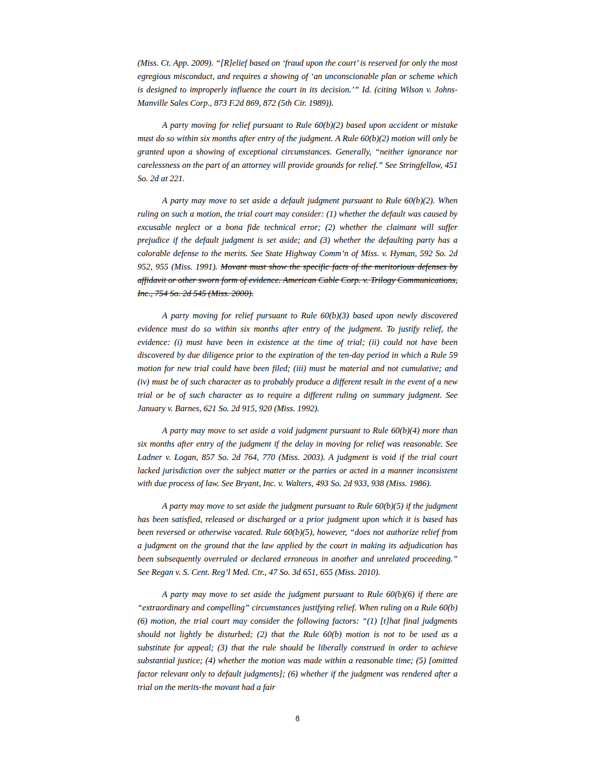(Miss. Ct. App. 2009). “[R]elief based on ‘fraud upon the court’ is reserved for only the most egregious misconduct, and requires a showing of ‘an unconscionable plan or scheme which is designed to improperly influence the court in its decision.’” Id. (citing Wilson v. Johns-Manville Sales Corp., 873 F.2d 869, 872 (5th Cir. 1989)).
A party moving for relief pursuant to Rule 60(b)(2) based upon accident or mistake must do so within six months after entry of the judgment. A Rule 60(b)(2) motion will only be granted upon a showing of exceptional circumstances. Generally, “neither ignorance nor carelessness on the part of an attorney will provide grounds for relief.” See Stringfellow, 451 So. 2d at 221.
A party may move to set aside a default judgment pursuant to Rule 60(b)(2). When ruling on such a motion, the trial court may consider: (1) whether the default was caused by excusable neglect or a bona fide technical error; (2) whether the claimant will suffer prejudice if the default judgment is set aside; and (3) whether the defaulting party has a colorable defense to the merits. See State Highway Comm’n of Miss. v. Hyman, 592 So. 2d 952, 955 (Miss. 1991). Movant must show the specific facts of the meritorious defenses by affidavit or other sworn form of evidence. American Cable Corp. v. Trilogy Communications, Inc., 754 So. 2d 545 (Miss. 2000).
A party moving for relief pursuant to Rule 60(b)(3) based upon newly discovered evidence must do so within six months after entry of the judgment. To justify relief, the evidence: (i) must have been in existence at the time of trial; (ii) could not have been discovered by due diligence prior to the expiration of the ten-day period in which a Rule 59 motion for new trial could have been filed; (iii) must be material and not cumulative; and (iv) must be of such character as to probably produce a different result in the event of a new trial or be of such character as to require a different ruling on summary judgment. See January v. Barnes, 621 So. 2d 915, 920 (Miss. 1992).
A party may move to set aside a void judgment pursuant to Rule 60(b)(4) more than six months after entry of the judgment if the delay in moving for relief was reasonable. See Ladner v. Logan, 857 So. 2d 764, 770 (Miss. 2003). A judgment is void if the trial court lacked jurisdiction over the subject matter or the parties or acted in a manner inconsistent with due process of law. See Bryant, Inc. v. Walters, 493 So. 2d 933, 938 (Miss. 1986).
A party may move to set aside the judgment pursuant to Rule 60(b)(5) if the judgment has been satisfied, released or discharged or a prior judgment upon which it is based has been reversed or otherwise vacated. Rule 60(b)(5), however, “does not authorize relief from a judgment on the ground that the law applied by the court in making its adjudication has been subsequently overruled or declared erroneous in another and unrelated proceeding.” See Regan v. S. Cent. Reg’l Med. Ctr., 47 So. 3d 651, 655 (Miss. 2010).
A party may move to set aside the judgment pursuant to Rule 60(b)(6) if there are “extraordinary and compelling” circumstances justifying relief. When ruling on a Rule 60(b)(6) motion, the trial court may consider the following factors: “(1) [t]hat final judgments should not lightly be disturbed; (2) that the Rule 60(b) motion is not to be used as a substitute for appeal; (3) that the rule should be liberally construed in order to achieve substantial justice; (4) whether the motion was made within a reasonable time; (5) [omitted factor relevant only to default judgments]; (6) whether if the judgment was rendered after a trial on the merits-the movant had a fair
8